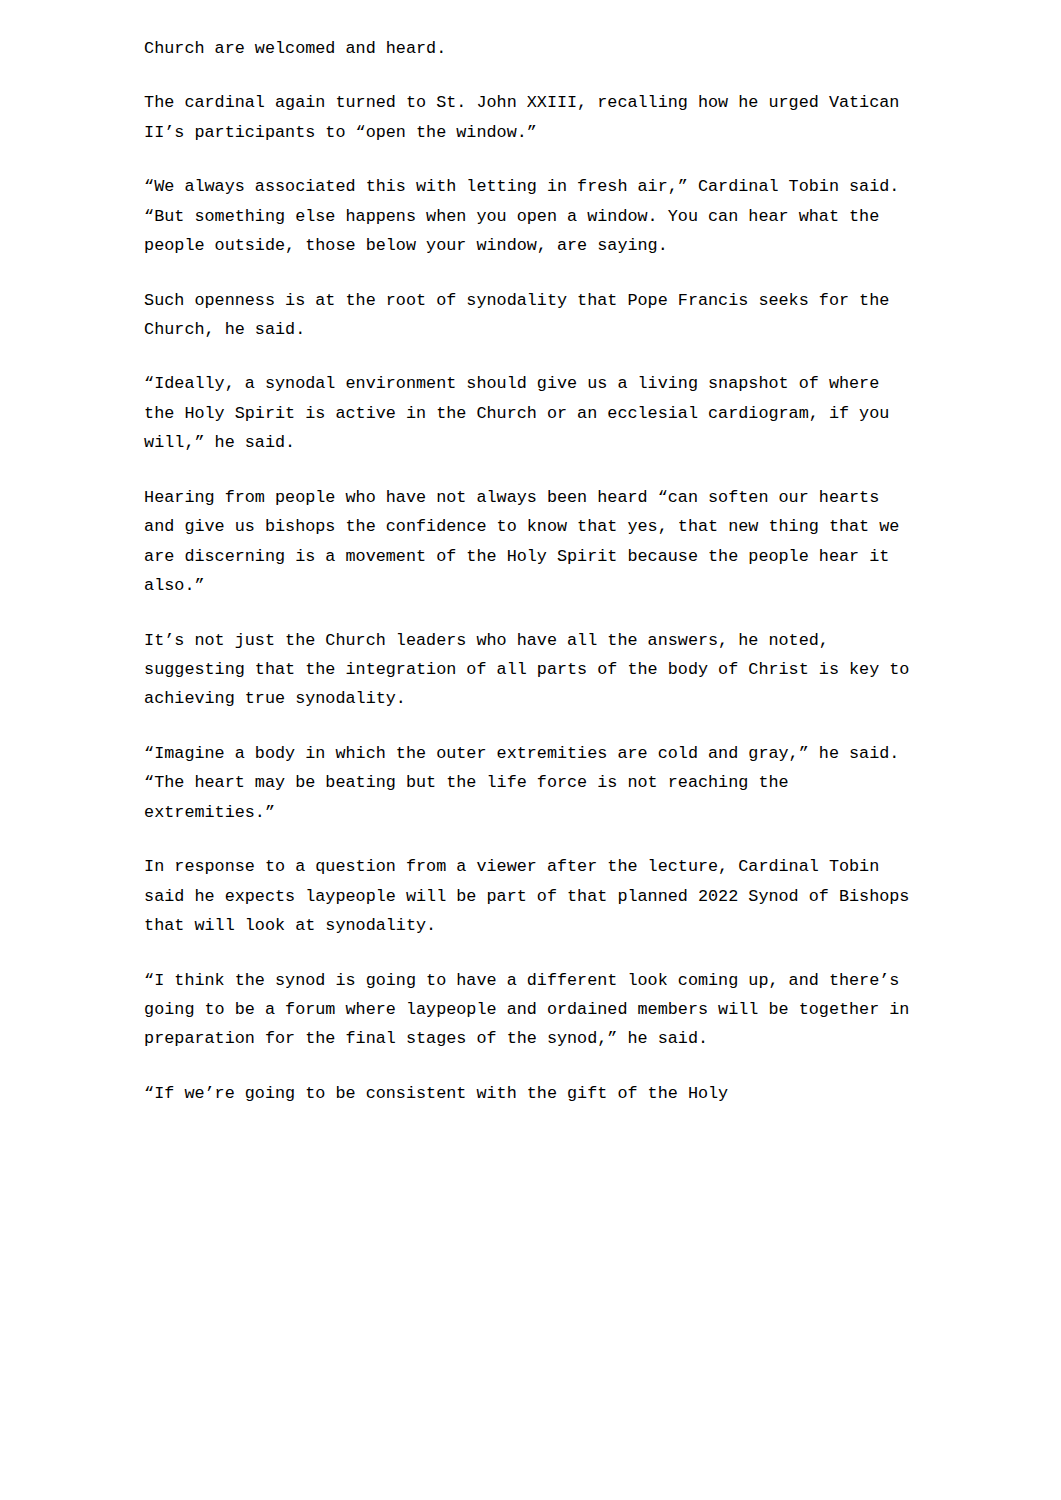Church are welcomed and heard.
The cardinal again turned to St. John XXIII, recalling how he urged Vatican II’s participants to “open the window.”
“We always associated this with letting in fresh air,” Cardinal Tobin said. “But something else happens when you open a window. You can hear what the people outside, those below your window, are saying.
Such openness is at the root of synodality that Pope Francis seeks for the Church, he said.
“Ideally, a synodal environment should give us a living snapshot of where the Holy Spirit is active in the Church or an ecclesial cardiogram, if you will,” he said.
Hearing from people who have not always been heard “can soften our hearts and give us bishops the confidence to know that yes, that new thing that we are discerning is a movement of the Holy Spirit because the people hear it also.”
It’s not just the Church leaders who have all the answers, he noted, suggesting that the integration of all parts of the body of Christ is key to achieving true synodality.
“Imagine a body in which the outer extremities are cold and gray,” he said. “The heart may be beating but the life force is not reaching the extremities.”
In response to a question from a viewer after the lecture, Cardinal Tobin said he expects laypeople will be part of that planned 2022 Synod of Bishops that will look at synodality.
“I think the synod is going to have a different look coming up, and there’s going to be a forum where laypeople and ordained members will be together in preparation for the final stages of the synod,” he said.
“If we’re going to be consistent with the gift of the Holy